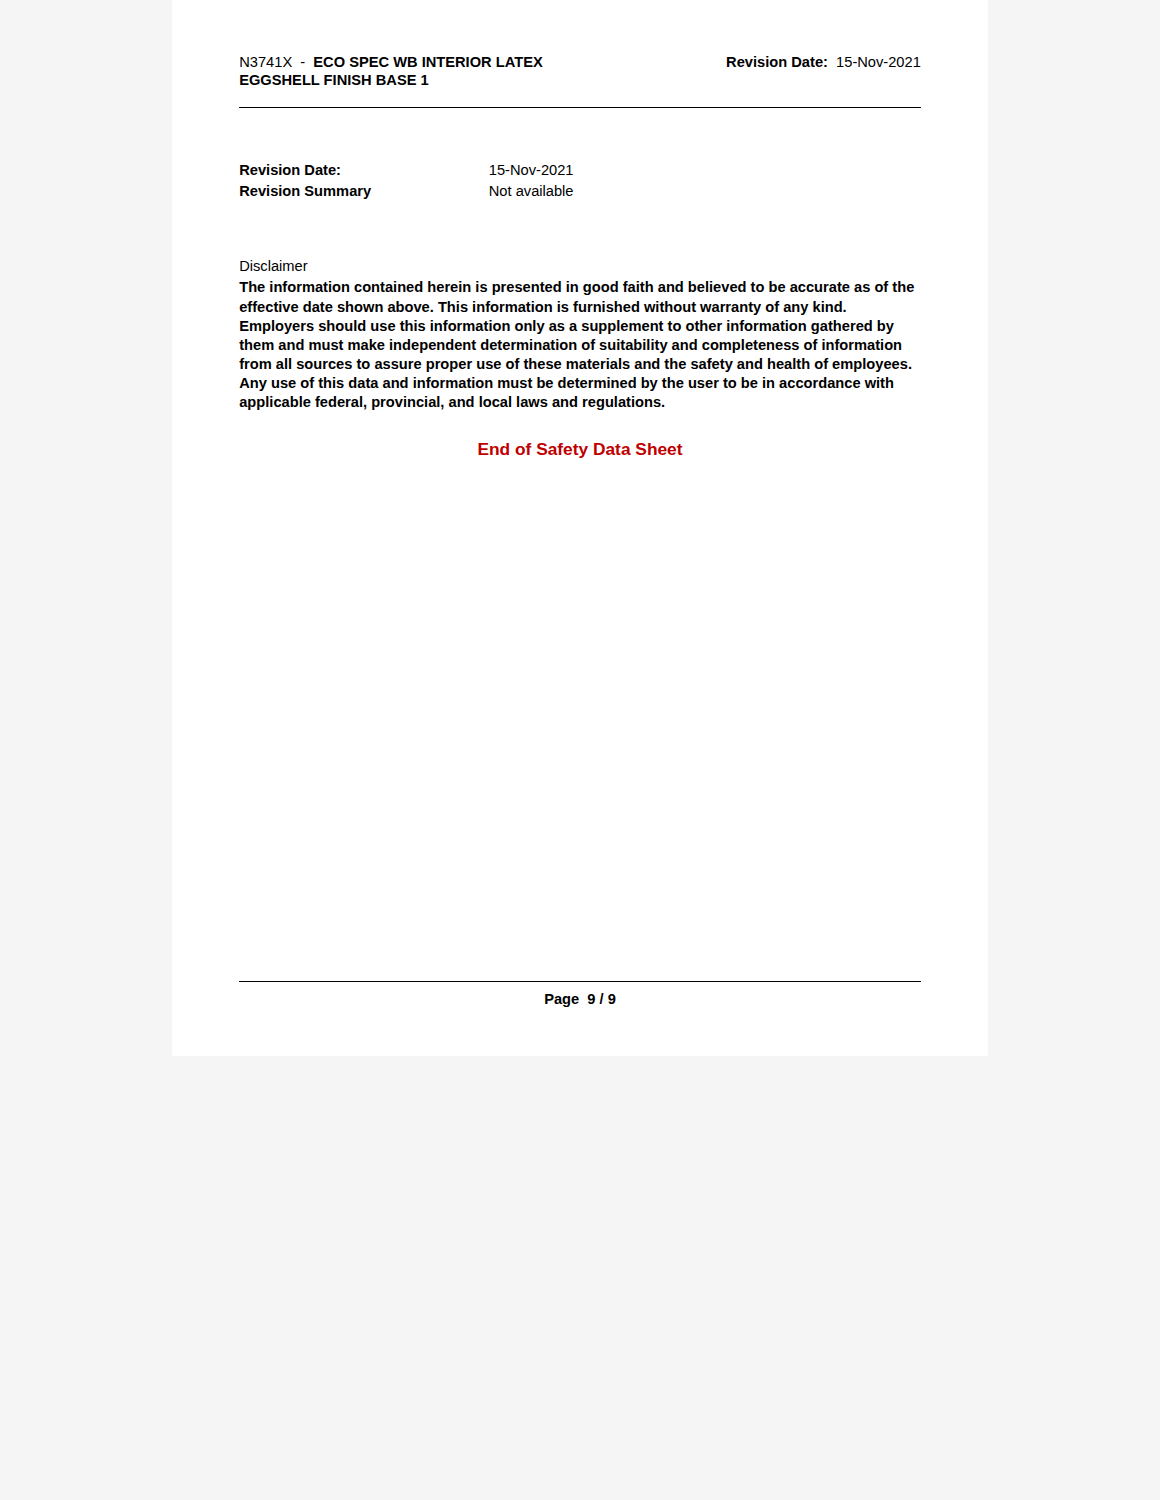N3741X - ECO SPEC WB INTERIOR LATEX
EGGSHELL FINISH BASE 1
Revision Date: 15-Nov-2021
| Revision Date: | 15-Nov-2021 |
| Revision Summary | Not available |
Disclaimer
The information contained herein is presented in good faith and believed to be accurate as of the effective date shown above. This information is furnished without warranty of any kind. Employers should use this information only as a supplement to other information gathered by them and must make independent determination of suitability and completeness of information from all sources to assure proper use of these materials and the safety and health of employees. Any use of this data and information must be determined by the user to be in accordance with applicable federal, provincial, and local laws and regulations.
End of Safety Data Sheet
Page 9 / 9